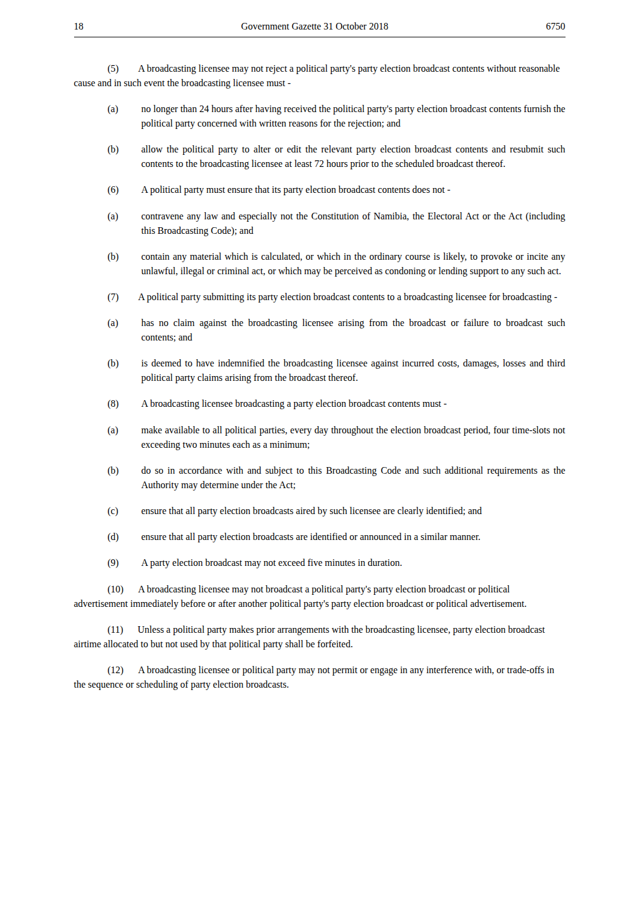18 Government Gazette 31 October 2018 6750
(5) A broadcasting licensee may not reject a political party's party election broadcast contents without reasonable cause and in such event the broadcasting licensee must -
(a) no longer than 24 hours after having received the political party's party election broadcast contents furnish the political party concerned with written reasons for the rejection; and
(b) allow the political party to alter or edit the relevant party election broadcast contents and resubmit such contents to the broadcasting licensee at least 72 hours prior to the scheduled broadcast thereof.
(6) A political party must ensure that its party election broadcast contents does not -
(a) contravene any law and especially not the Constitution of Namibia, the Electoral Act or the Act (including this Broadcasting Code); and
(b) contain any material which is calculated, or which in the ordinary course is likely, to provoke or incite any unlawful, illegal or criminal act, or which may be perceived as condoning or lending support to any such act.
(7) A political party submitting its party election broadcast contents to a broadcasting licensee for broadcasting -
(a) has no claim against the broadcasting licensee arising from the broadcast or failure to broadcast such contents; and
(b) is deemed to have indemnified the broadcasting licensee against incurred costs, damages, losses and third political party claims arising from the broadcast thereof.
(8) A broadcasting licensee broadcasting a party election broadcast contents must -
(a) make available to all political parties, every day throughout the election broadcast period, four time-slots not exceeding two minutes each as a minimum;
(b) do so in accordance with and subject to this Broadcasting Code and such additional requirements as the Authority may determine under the Act;
(c) ensure that all party election broadcasts aired by such licensee are clearly identified; and
(d) ensure that all party election broadcasts are identified or announced in a similar manner.
(9) A party election broadcast may not exceed five minutes in duration.
(10) A broadcasting licensee may not broadcast a political party's party election broadcast or political advertisement immediately before or after another political party's party election broadcast or political advertisement.
(11) Unless a political party makes prior arrangements with the broadcasting licensee, party election broadcast airtime allocated to but not used by that political party shall be forfeited.
(12) A broadcasting licensee or political party may not permit or engage in any interference with, or trade-offs in the sequence or scheduling of party election broadcasts.